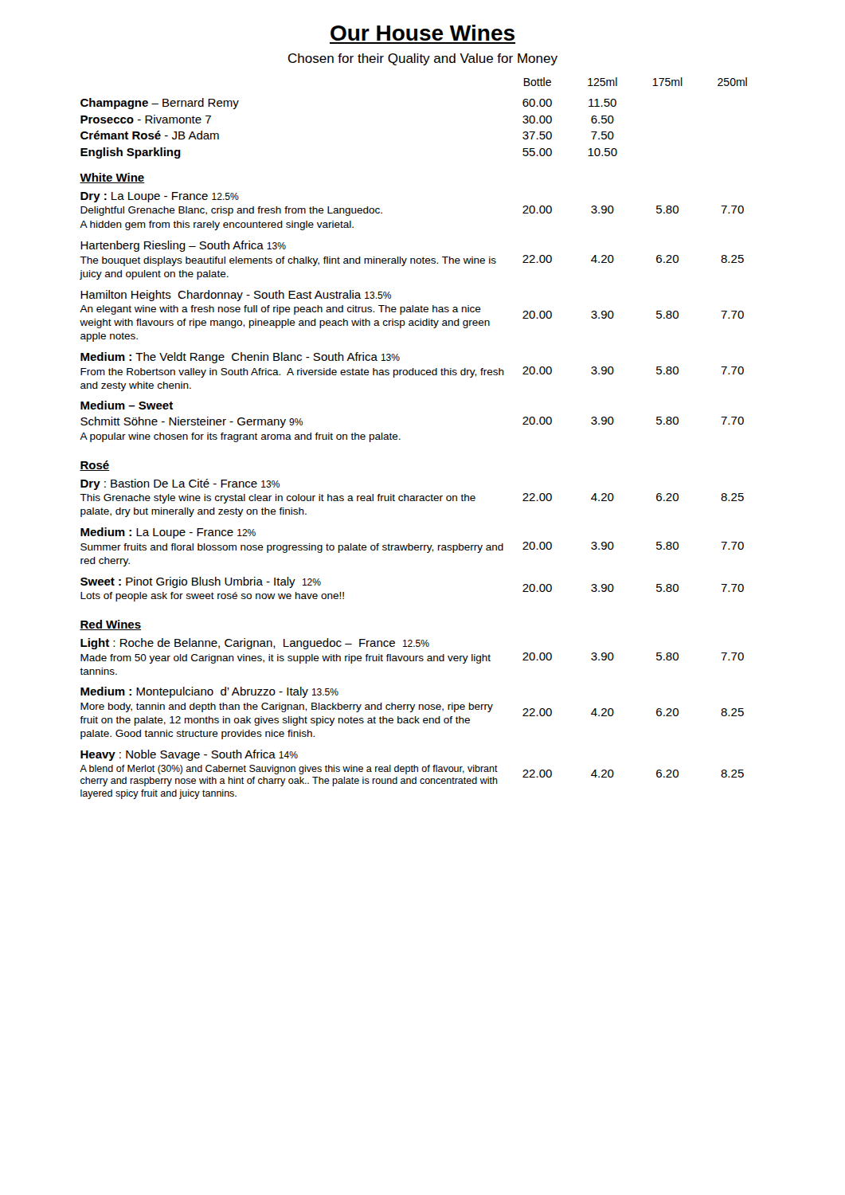Our House Wines
Chosen for their Quality and Value for Money
| | Bottle | 125ml | 175ml | 250ml |
| --- | --- | --- | --- | --- |
| Champagne – Bernard Remy | 60.00 | 11.50 | | |
| Prosecco - Rivamonte 7 | 30.00 | 6.50 | | |
| Crémant Rosé - JB Adam | 37.50 | 7.50 | | |
| English Sparkling | 55.00 | 10.50 | | |
| White Wine | |
| Dry : La Loupe - France 12.5% Delightful Grenache Blanc, crisp and fresh from the Languedoc. A hidden gem from this rarely encountered single varietal. | 20.00 | 3.90 | 5.80 | 7.70 |
| Hartenberg Riesling – South Africa 13% The bouquet displays beautiful elements of chalky, flint and minerally notes. The wine is juicy and opulent on the palate. | 22.00 | 4.20 | 6.20 | 8.25 |
| Hamilton Heights Chardonnay - South East Australia 13.5% An elegant wine with a fresh nose full of ripe peach and citrus. The palate has a nice weight with flavours of ripe mango, pineapple and peach with a crisp acidity and green apple notes. | 20.00 | 3.90 | 5.80 | 7.70 |
| Medium : The Veldt Range Chenin Blanc - South Africa 13% From the Robertson valley in South Africa. A riverside estate has produced this dry, fresh and zesty white chenin. | 20.00 | 3.90 | 5.80 | 7.70 |
| Medium – Sweet Schmitt Söhne - Niersteiner - Germany 9% A popular wine chosen for its fragrant aroma and fruit on the palate. | 20.00 | 3.90 | 5.80 | 7.70 |
| Rosé | |
| Dry : Bastion De La Cité - France 13% This Grenache style wine is crystal clear in colour it has a real fruit character on the palate, dry but minerally and zesty on the finish. | 22.00 | 4.20 | 6.20 | 8.25 |
| Medium : La Loupe - France 12% Summer fruits and floral blossom nose progressing to palate of strawberry, raspberry and red cherry. | 20.00 | 3.90 | 5.80 | 7.70 |
| Sweet : Pinot Grigio Blush Umbria - Italy 12% Lots of people ask for sweet rosé so now we have one!! | 20.00 | 3.90 | 5.80 | 7.70 |
| Red Wines | |
| Light : Roche de Belanne, Carignan, Languedoc – France 12.5% Made from 50 year old Carignan vines, it is supple with ripe fruit flavours and very light tannins. | 20.00 | 3.90 | 5.80 | 7.70 |
| Medium : Montepulciano d’ Abruzzo - Italy 13.5% More body, tannin and depth than the Carignan, Blackberry and cherry nose, ripe berry fruit on the palate, 12 months in oak gives slight spicy notes at the back end of the palate. Good tannic structure provides nice finish. | 22.00 | 4.20 | 6.20 | 8.25 |
| Heavy : Noble Savage - South Africa 14% A blend of Merlot (30%) and Cabernet Sauvignon gives this wine a real depth of flavour, vibrant cherry and raspberry nose with a hint of charry oak.. The palate is round and concentrated with layered spicy fruit and juicy tannins. | 22.00 | 4.20 | 6.20 | 8.25 |